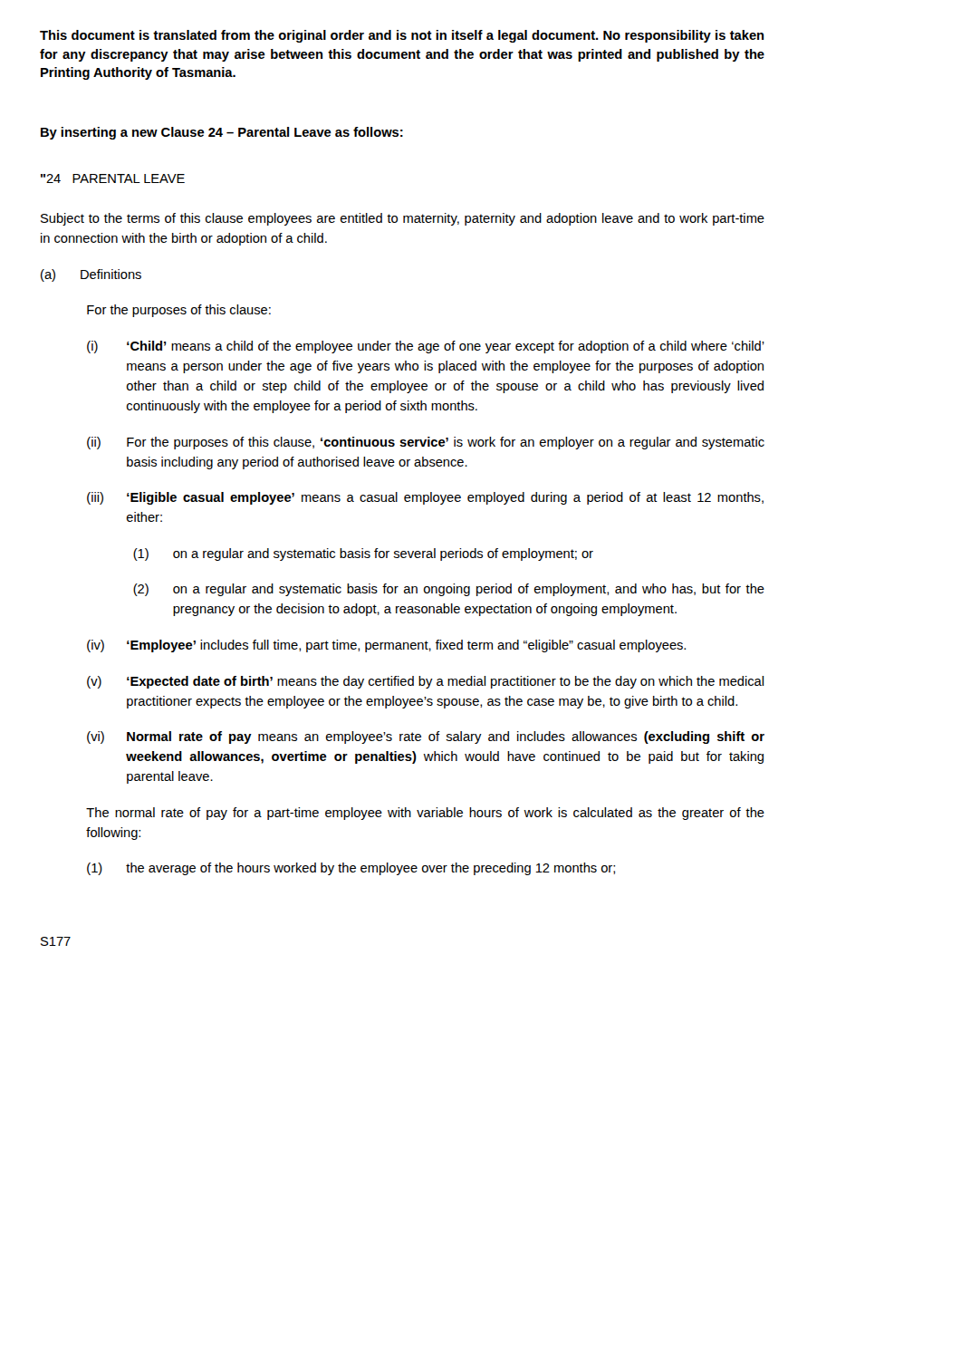This document is translated from the original order and is not in itself a legal document. No responsibility is taken for any discrepancy that may arise between this document and the order that was printed and published by the Printing Authority of Tasmania.
By inserting a new Clause 24 – Parental Leave as follows:
"24 PARENTAL LEAVE
Subject to the terms of this clause employees are entitled to maternity, paternity and adoption leave and to work part-time in connection with the birth or adoption of a child.
(a)
Definitions
For the purposes of this clause:
(i)
‘Child’ means a child of the employee under the age of one year except for adoption of a child where ‘child’ means a person under the age of five years who is placed with the employee for the purposes of adoption other than a child or step child of the employee or of the spouse or a child who has previously lived continuously with the employee for a period of sixth months.
(ii)
For the purposes of this clause, ‘continuous service’ is work for an employer on a regular and systematic basis including any period of authorised leave or absence.
(iii)
‘Eligible casual employee’ means a casual employee employed during a period of at least 12 months, either:
(1)
on a regular and systematic basis for several periods of employment; or
(2)
on a regular and systematic basis for an ongoing period of employment, and who has, but for the pregnancy or the decision to adopt, a reasonable expectation of ongoing employment.
(iv)
‘Employee’ includes full time, part time, permanent, fixed term and “eligible” casual employees.
(v)
‘Expected date of birth’ means the day certified by a medial practitioner to be the day on which the medical practitioner expects the employee or the employee’s spouse, as the case may be, to give birth to a child.
(vi)
Normal rate of pay means an employee’s rate of salary and includes allowances (excluding shift or weekend allowances, overtime or penalties) which would have continued to be paid but for taking parental leave.
The normal rate of pay for a part-time employee with variable hours of work is calculated as the greater of the following:
(1)
the average of the hours worked by the employee over the preceding 12 months or;
S177